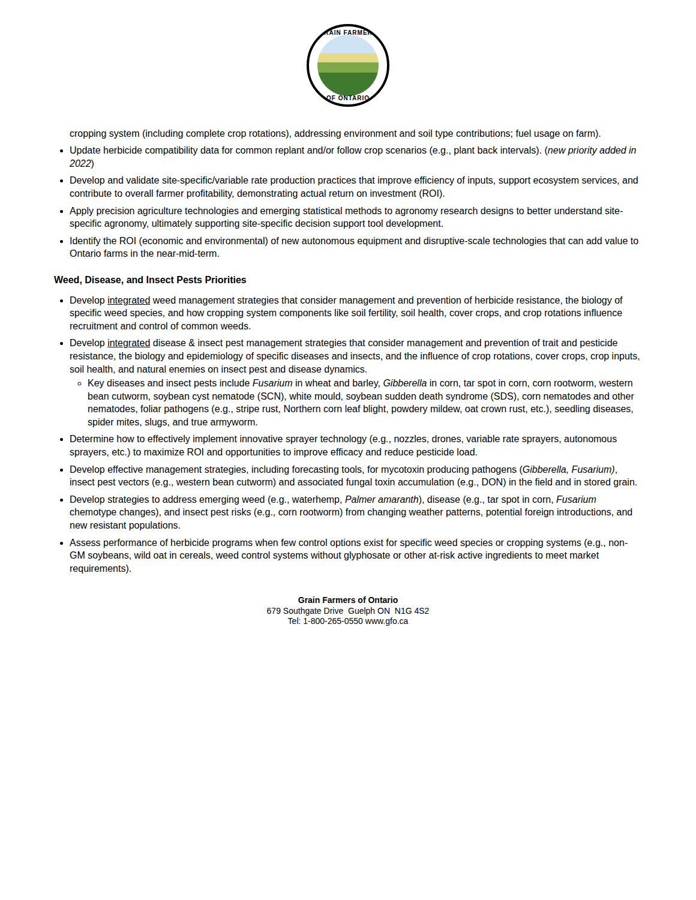GRAIN FARMERS
OF ONTARIO
cropping system (including complete crop rotations), addressing environment and soil type contributions; fuel usage on farm).
Update herbicide compatibility data for common replant and/or follow crop scenarios (e.g., plant back intervals). (new priority added in 2022)
Develop and validate site-specific/variable rate production practices that improve efficiency of inputs, support ecosystem services, and contribute to overall farmer profitability, demonstrating actual return on investment (ROI).
Apply precision agriculture technologies and emerging statistical methods to agronomy research designs to better understand site-specific agronomy, ultimately supporting site-specific decision support tool development.
Identify the ROI (economic and environmental) of new autonomous equipment and disruptive-scale technologies that can add value to Ontario farms in the near-mid-term.
Weed, Disease, and Insect Pests Priorities
Develop integrated weed management strategies that consider management and prevention of herbicide resistance, the biology of specific weed species, and how cropping system components like soil fertility, soil health, cover crops, and crop rotations influence recruitment and control of common weeds.
Develop integrated disease & insect pest management strategies that consider management and prevention of trait and pesticide resistance, the biology and epidemiology of specific diseases and insects, and the influence of crop rotations, cover crops, crop inputs, soil health, and natural enemies on insect pest and disease dynamics.
Key diseases and insect pests include Fusarium in wheat and barley, Gibberella in corn, tar spot in corn, corn rootworm, western bean cutworm, soybean cyst nematode (SCN), white mould, soybean sudden death syndrome (SDS), corn nematodes and other nematodes, foliar pathogens (e.g., stripe rust, Northern corn leaf blight, powdery mildew, oat crown rust, etc.), seedling diseases, spider mites, slugs, and true armyworm.
Determine how to effectively implement innovative sprayer technology (e.g., nozzles, drones, variable rate sprayers, autonomous sprayers, etc.) to maximize ROI and opportunities to improve efficacy and reduce pesticide load.
Develop effective management strategies, including forecasting tools, for mycotoxin producing pathogens (Gibberella, Fusarium), insect pest vectors (e.g., western bean cutworm) and associated fungal toxin accumulation (e.g., DON) in the field and in stored grain.
Develop strategies to address emerging weed (e.g., waterhemp, Palmer amaranth), disease (e.g., tar spot in corn, Fusarium chemotype changes), and insect pest risks (e.g., corn rootworm) from changing weather patterns, potential foreign introductions, and new resistant populations.
Assess performance of herbicide programs when few control options exist for specific weed species or cropping systems (e.g., non-GM soybeans, wild oat in cereals, weed control systems without glyphosate or other at-risk active ingredients to meet market requirements).
Grain Farmers of Ontario
679 Southgate Drive Guelph ON N1G 4S2
Tel: 1-800-265-0550 www.gfo.ca